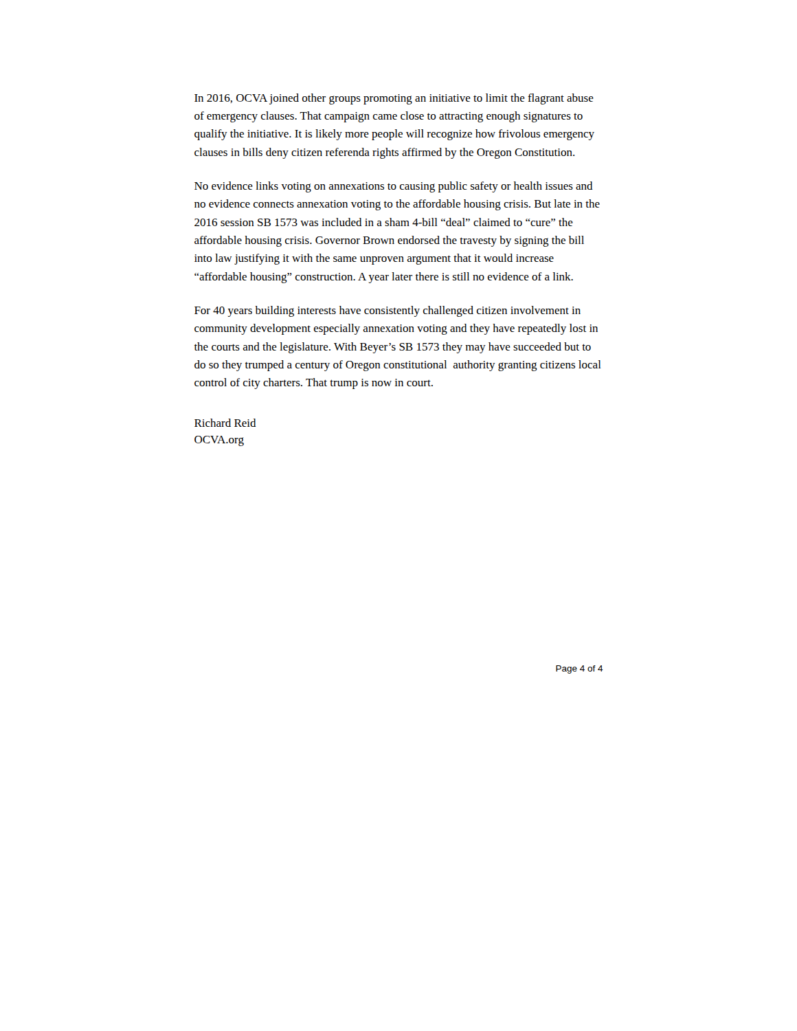In 2016, OCVA joined other groups promoting an initiative to limit the flagrant abuse of emergency clauses. That campaign came close to attracting enough signatures to qualify the initiative. It is likely more people will recognize how frivolous emergency clauses in bills deny citizen referenda rights affirmed by the Oregon Constitution.
No evidence links voting on annexations to causing public safety or health issues and no evidence connects annexation voting to the affordable housing crisis. But late in the 2016 session SB 1573 was included in a sham 4-bill “deal” claimed to “cure” the affordable housing crisis. Governor Brown endorsed the travesty by signing the bill into law justifying it with the same unproven argument that it would increase “affordable housing” construction. A year later there is still no evidence of a link.
For 40 years building interests have consistently challenged citizen involvement in community development especially annexation voting and they have repeatedly lost in the courts and the legislature. With Beyer’s SB 1573 they may have succeeded but to do so they trumped a century of Oregon constitutional authority granting citizens local control of city charters. That trump is now in court.
Richard Reid
OCVA.org
Page 4 of 4